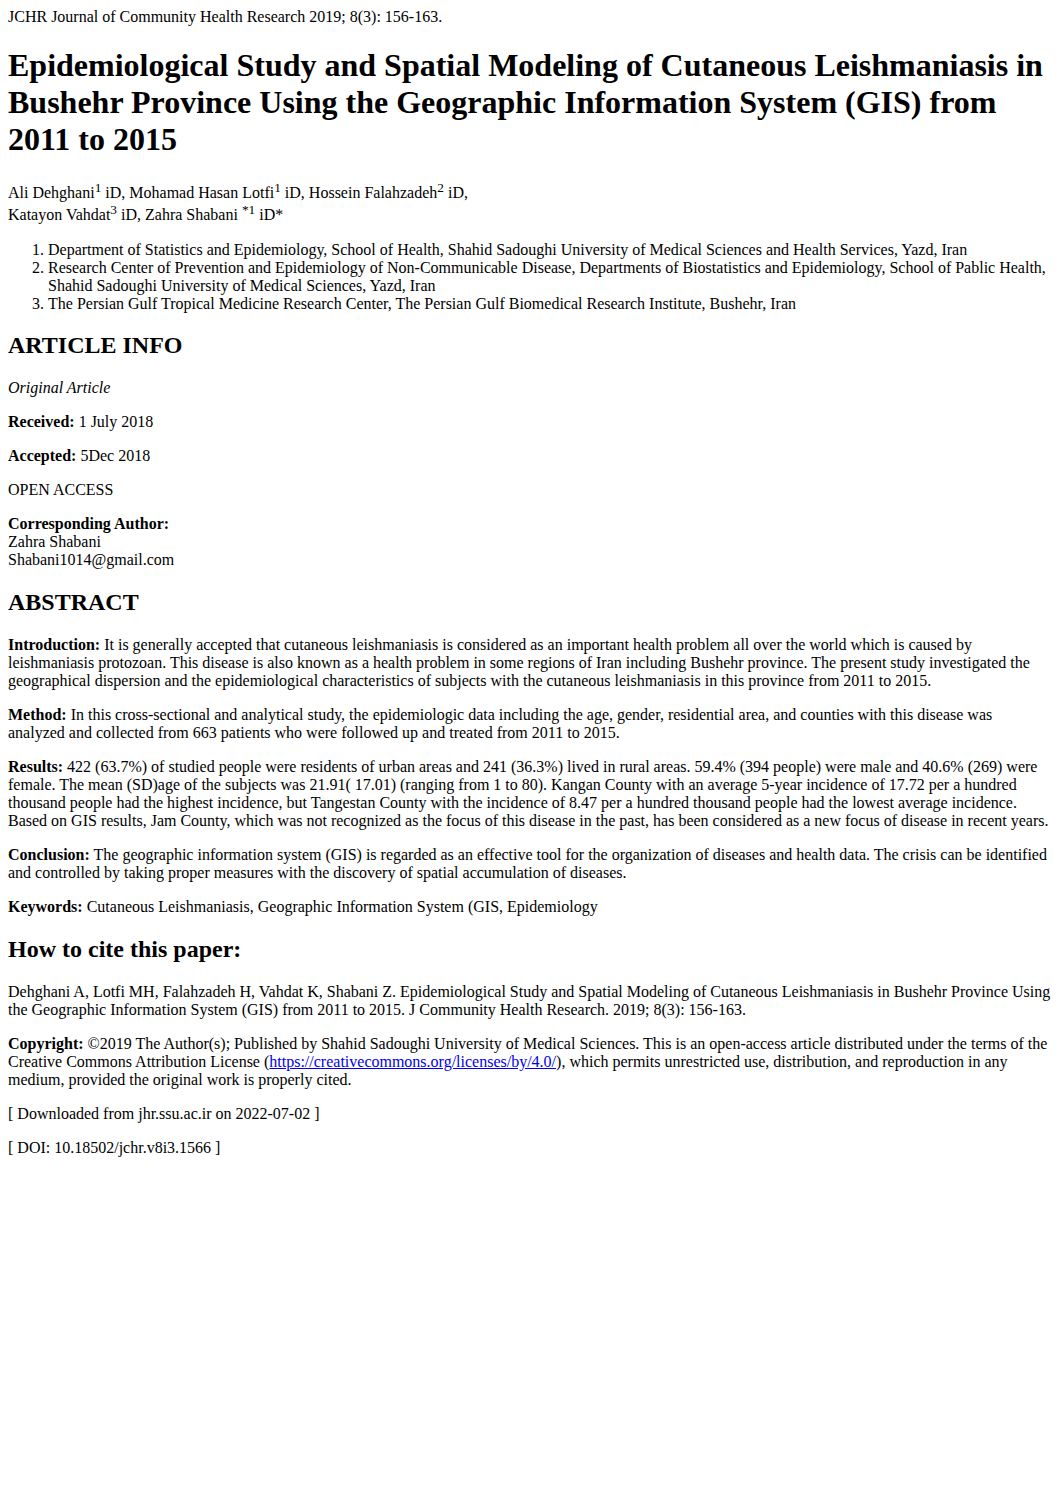JCHR Journal of Community Health Research 2019; 8(3): 156-163.
Epidemiological Study and Spatial Modeling of Cutaneous Leishmaniasis in Bushehr Province Using the Geographic Information System (GIS) from 2011 to 2015
Ali Dehghani1 iD, Mohamad Hasan Lotfi1 iD, Hossein Falahzadeh2 iD,
Katayon Vahdat3 iD, Zahra Shabani *1 iD*
Department of Statistics and Epidemiology, School of Health, Shahid Sadoughi University of Medical Sciences and Health Services, Yazd, Iran
Research Center of Prevention and Epidemiology of Non-Communicable Disease, Departments of Biostatistics and Epidemiology, School of Pablic Health, Shahid Sadoughi University of Medical Sciences, Yazd, Iran
The Persian Gulf Tropical Medicine Research Center, The Persian Gulf Biomedical Research Institute, Bushehr, Iran
ARTICLE INFO
Original Article
Received: 1 July 2018
Accepted: 5Dec 2018
OPEN ACCESS
Corresponding Author:
Zahra Shabani
Shabani1014@gmail.com
ABSTRACT
Introduction: It is generally accepted that cutaneous leishmaniasis is considered as an important health problem all over the world which is caused by leishmaniasis protozoan. This disease is also known as a health problem in some regions of Iran including Bushehr province. The present study investigated the geographical dispersion and the epidemiological characteristics of subjects with the cutaneous leishmaniasis in this province from 2011 to 2015.
Method: In this cross-sectional and analytical study, the epidemiologic data including the age, gender, residential area, and counties with this disease was analyzed and collected from 663 patients who were followed up and treated from 2011 to 2015.
Results: 422 (63.7%) of studied people were residents of urban areas and 241 (36.3%) lived in rural areas. 59.4% (394 people) were male and 40.6% (269) were female. The mean (SD)age of the subjects was 21.91( 17.01) (ranging from 1 to 80). Kangan County with an average 5-year incidence of 17.72 per a hundred thousand people had the highest incidence, but Tangestan County with the incidence of 8.47 per a hundred thousand people had the lowest average incidence. Based on GIS results, Jam County, which was not recognized as the focus of this disease in the past, has been considered as a new focus of disease in recent years.
Conclusion: The geographic information system (GIS) is regarded as an effective tool for the organization of diseases and health data. The crisis can be identified and controlled by taking proper measures with the discovery of spatial accumulation of diseases.
Keywords: Cutaneous Leishmaniasis, Geographic Information System (GIS, Epidemiology
How to cite this paper:
Dehghani A, Lotfi MH, Falahzadeh H, Vahdat K, Shabani Z. Epidemiological Study and Spatial Modeling of Cutaneous Leishmaniasis in Bushehr Province Using the Geographic Information System (GIS) from 2011 to 2015. J Community Health Research. 2019; 8(3): 156-163.
Copyright: ©2019 The Author(s); Published by Shahid Sadoughi University of Medical Sciences. This is an open-access article distributed under the terms of the Creative Commons Attribution License (https://creativecommons.org/licenses/by/4.0/), which permits unrestricted use, distribution, and reproduction in any medium, provided the original work is properly cited.
[ Downloaded from jhr.ssu.ac.ir on 2022-07-02 ]
[ DOI: 10.18502/jchr.v8i3.1566 ]